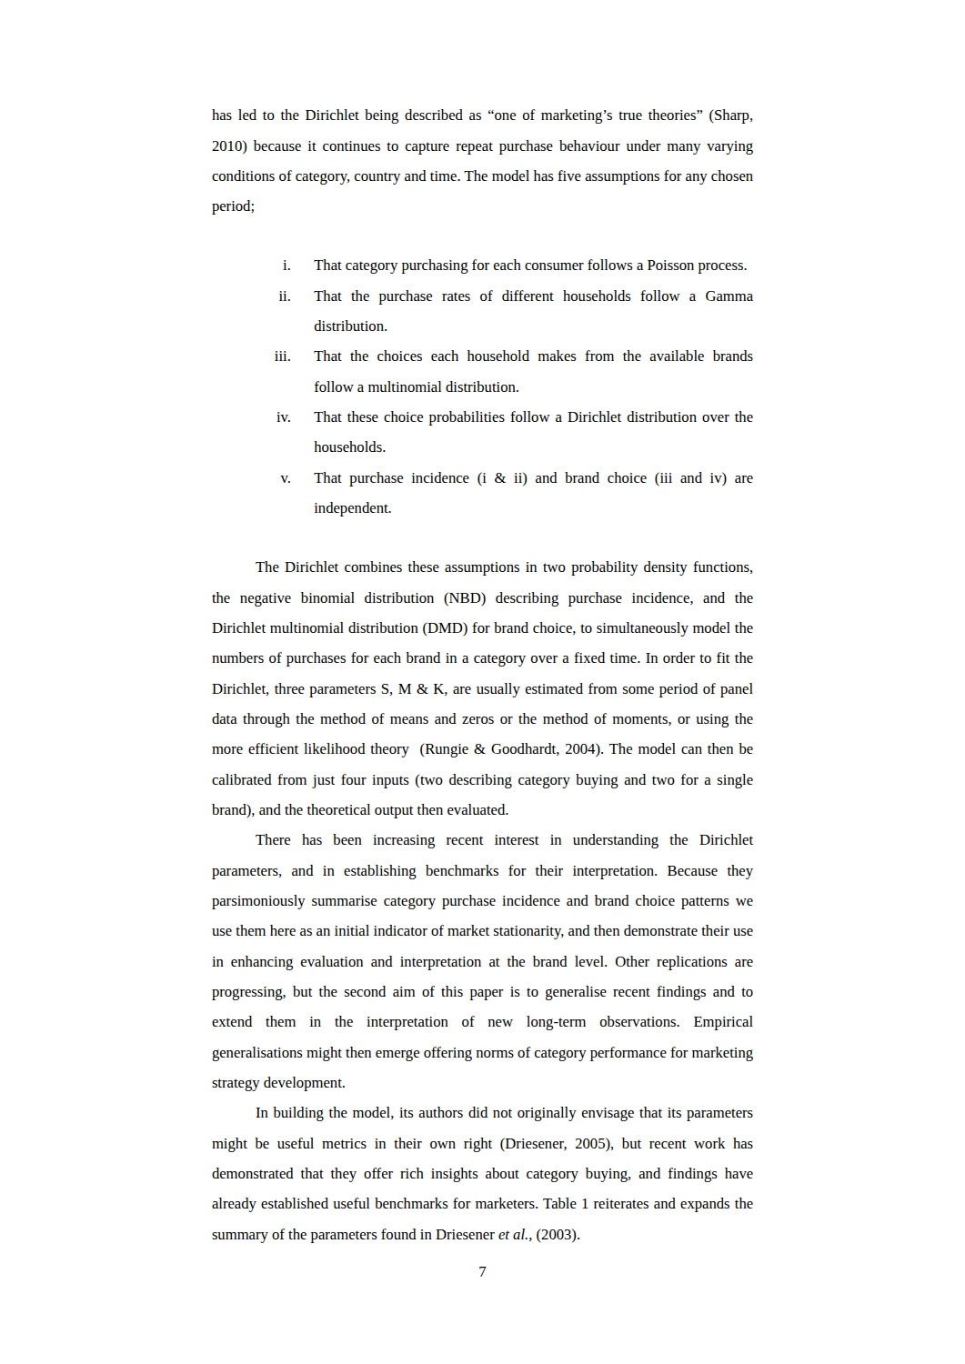has led to the Dirichlet being described as “one of marketing’s true theories” (Sharp, 2010) because it continues to capture repeat purchase behaviour under many varying conditions of category, country and time. The model has five assumptions for any chosen period;
That category purchasing for each consumer follows a Poisson process.
That the purchase rates of different households follow a Gamma distribution.
That the choices each household makes from the available brands follow a multinomial distribution.
That these choice probabilities follow a Dirichlet distribution over the households.
That purchase incidence (i & ii) and brand choice (iii and iv) are independent.
The Dirichlet combines these assumptions in two probability density functions, the negative binomial distribution (NBD) describing purchase incidence, and the Dirichlet multinomial distribution (DMD) for brand choice, to simultaneously model the numbers of purchases for each brand in a category over a fixed time. In order to fit the Dirichlet, three parameters S, M & K, are usually estimated from some period of panel data through the method of means and zeros or the method of moments, or using the more efficient likelihood theory (Rungie & Goodhardt, 2004). The model can then be calibrated from just four inputs (two describing category buying and two for a single brand), and the theoretical output then evaluated.
There has been increasing recent interest in understanding the Dirichlet parameters, and in establishing benchmarks for their interpretation. Because they parsimoniously summarise category purchase incidence and brand choice patterns we use them here as an initial indicator of market stationarity, and then demonstrate their use in enhancing evaluation and interpretation at the brand level. Other replications are progressing, but the second aim of this paper is to generalise recent findings and to extend them in the interpretation of new long-term observations. Empirical generalisations might then emerge offering norms of category performance for marketing strategy development.
In building the model, its authors did not originally envisage that its parameters might be useful metrics in their own right (Driesener, 2005), but recent work has demonstrated that they offer rich insights about category buying, and findings have already established useful benchmarks for marketers. Table 1 reiterates and expands the summary of the parameters found in Driesener et al., (2003).
7